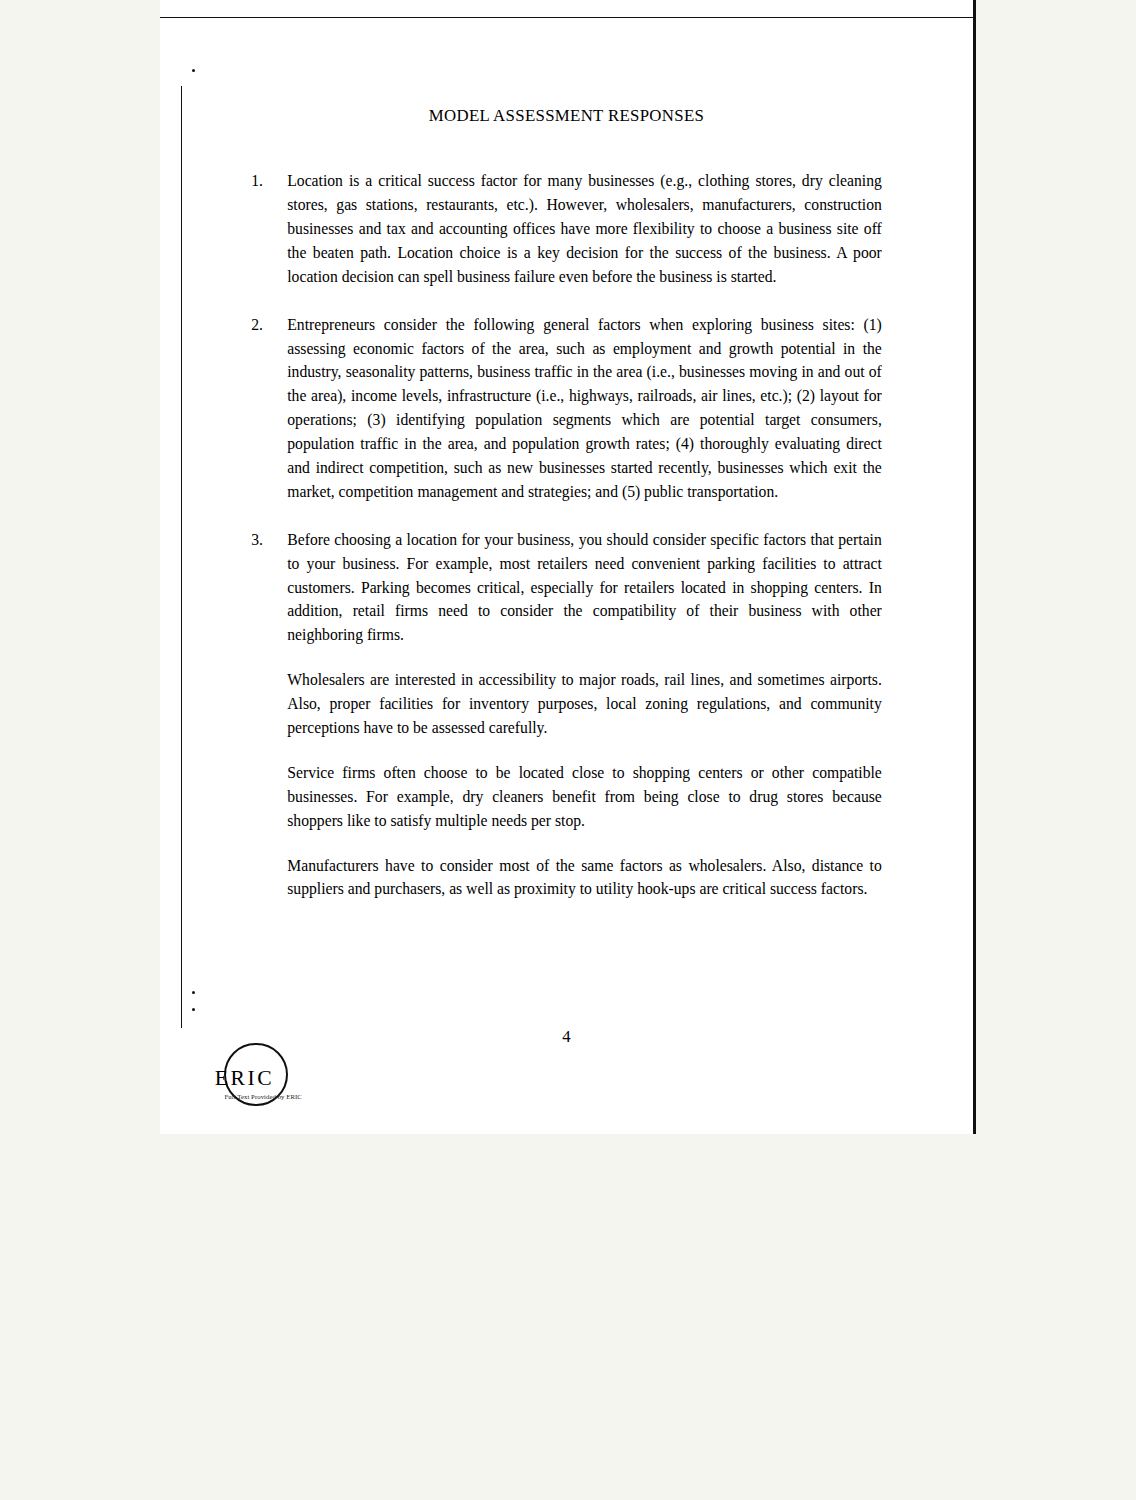MODEL ASSESSMENT RESPONSES
Location is a critical success factor for many businesses (e.g., clothing stores, dry cleaning stores, gas stations, restaurants, etc.). However, wholesalers, manufacturers, construction businesses and tax and accounting offices have more flexibility to choose a business site off the beaten path. Location choice is a key decision for the success of the business. A poor location decision can spell business failure even before the business is started.
Entrepreneurs consider the following general factors when exploring business sites: (1) assessing economic factors of the area, such as employment and growth potential in the industry, seasonality patterns, business traffic in the area (i.e., businesses moving in and out of the area), income levels, infrastructure (i.e., highways, railroads, air lines, etc.); (2) layout for operations; (3) identifying population segments which are potential target consumers, population traffic in the area, and population growth rates; (4) thoroughly evaluating direct and indirect competition, such as new businesses started recently, businesses which exit the market, competition management and strategies; and (5) public transportation.
Before choosing a location for your business, you should consider specific factors that pertain to your business. For example, most retailers need convenient parking facilities to attract customers. Parking becomes critical, especially for retailers located in shopping centers. In addition, retail firms need to consider the compatibility of their business with other neighboring firms.
Wholesalers are interested in accessibility to major roads, rail lines, and sometimes airports. Also, proper facilities for inventory purposes, local zoning regulations, and community perceptions have to be assessed carefully.
Service firms often choose to be located close to shopping centers or other compatible businesses. For example, dry cleaners benefit from being close to drug stores because shoppers like to satisfy multiple needs per stop.
Manufacturers have to consider most of the same factors as wholesalers. Also, distance to suppliers and purchasers, as well as proximity to utility hook-ups are critical success factors.
4
ERIC
Full Text Provided by ERIC